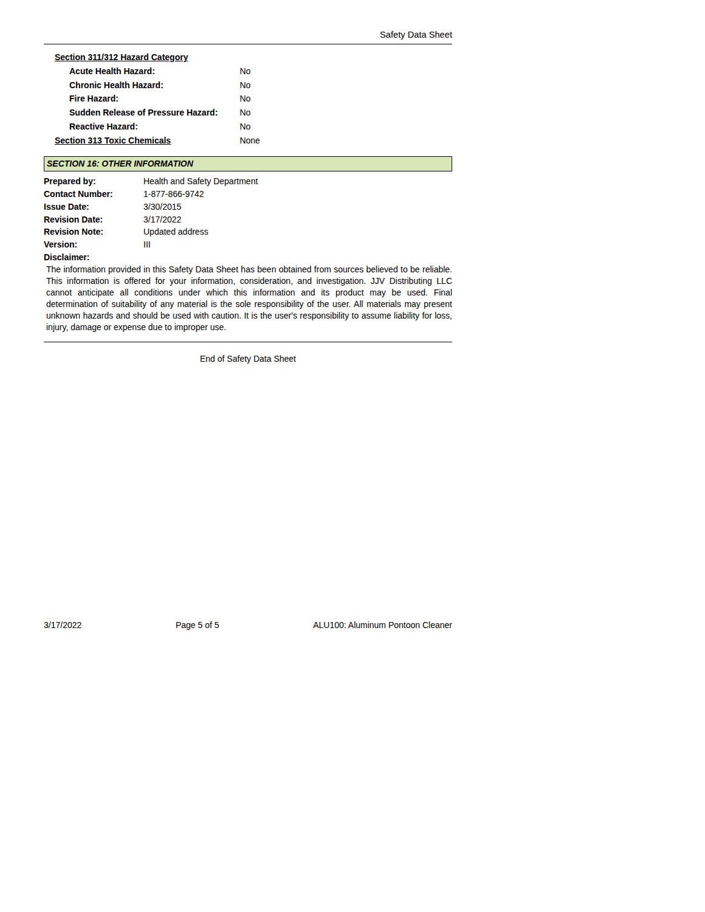Safety Data Sheet
| Section 311/312 Hazard Category | |
| Acute Health Hazard: | No |
| Chronic Health Hazard: | No |
| Fire Hazard: | No |
| Sudden Release of Pressure Hazard: | No |
| Reactive Hazard: | No |
| Section 313 Toxic Chemicals | None |
SECTION 16: OTHER INFORMATION
| Prepared by: | Health and Safety Department |
| Contact Number: | 1-877-866-9742 |
| Issue Date: | 3/30/2015 |
| Revision Date: | 3/17/2022 |
| Revision Note: | Updated address |
| Version: | III |
| Disclaimer: | |
The information provided in this Safety Data Sheet has been obtained from sources believed to be reliable. This information is offered for your information, consideration, and investigation. JJV Distributing LLC cannot anticipate all conditions under which this information and its product may be used. Final determination of suitability of any material is the sole responsibility of the user. All materials may present unknown hazards and should be used with caution. It is the user's responsibility to assume liability for loss, injury, damage or expense due to improper use.
End of Safety Data Sheet
3/17/2022
Page 5 of 5
ALU100: Aluminum Pontoon Cleaner